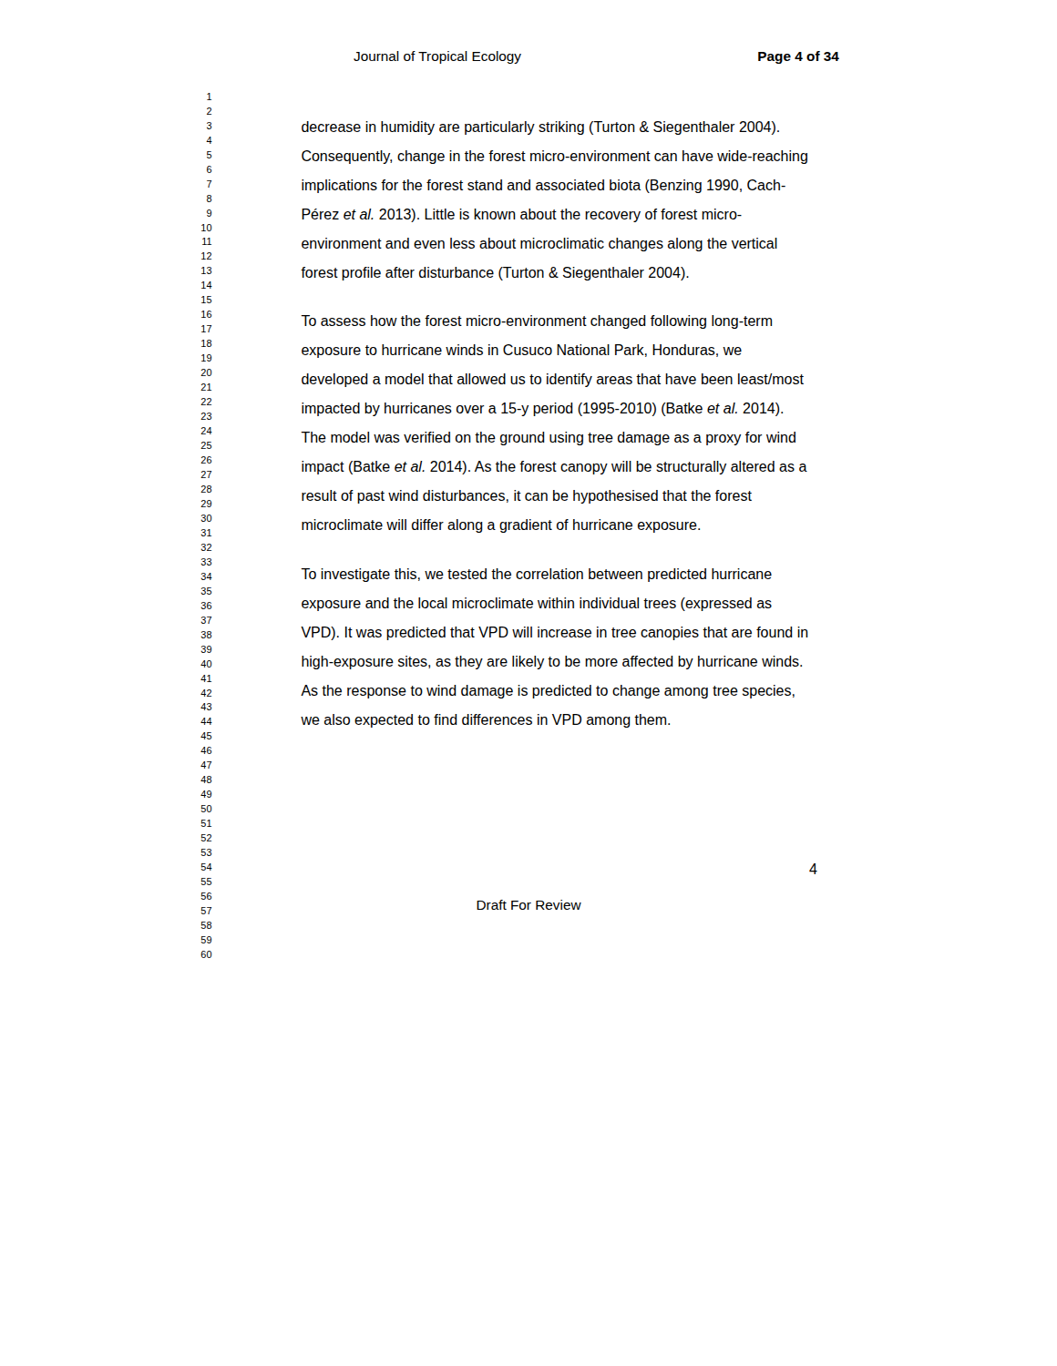Journal of Tropical Ecology
Page 4 of 34
12345678910 11121314151617181920 21222324252627282930 31323334353637383940 41424344454647484950 51525354555657585960
decrease in humidity are particularly striking (Turton & Siegenthaler 2004). Consequently, change in the forest micro-environment can have wide-reaching implications for the forest stand and associated biota (Benzing 1990, Cach-Pérez et al. 2013). Little is known about the recovery of forest micro-environment and even less about microclimatic changes along the vertical forest profile after disturbance (Turton & Siegenthaler 2004).
To assess how the forest micro-environment changed following long-term exposure to hurricane winds in Cusuco National Park, Honduras, we developed a model that allowed us to identify areas that have been least/most impacted by hurricanes over a 15-y period (1995-2010) (Batke et al. 2014). The model was verified on the ground using tree damage as a proxy for wind impact (Batke et al. 2014). As the forest canopy will be structurally altered as a result of past wind disturbances, it can be hypothesised that the forest microclimate will differ along a gradient of hurricane exposure.
To investigate this, we tested the correlation between predicted hurricane exposure and the local microclimate within individual trees (expressed as VPD). It was predicted that VPD will increase in tree canopies that are found in high-exposure sites, as they are likely to be more affected by hurricane winds. As the response to wind damage is predicted to change among tree species, we also expected to find differences in VPD among them.
4
Draft For Review